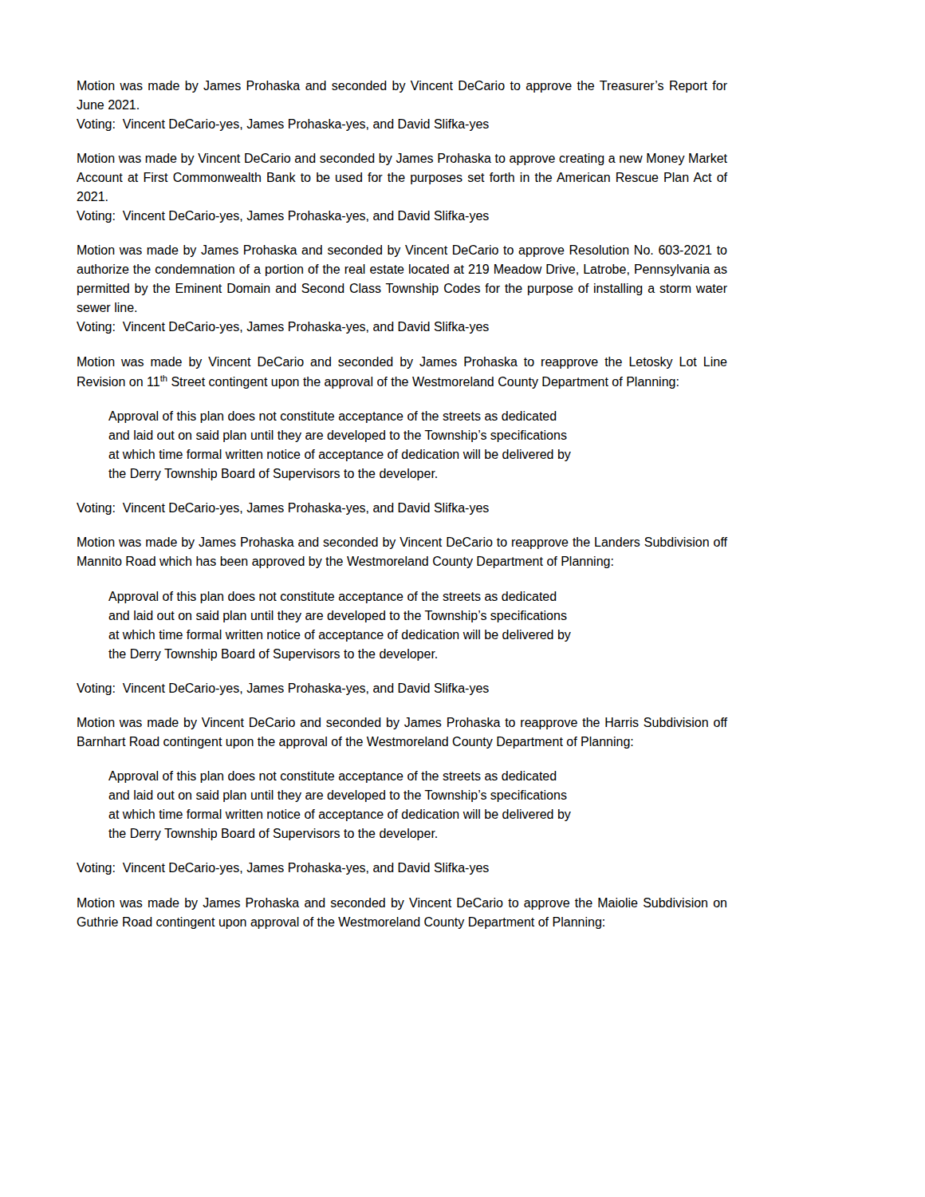Motion was made by James Prohaska and seconded by Vincent DeCario to approve the Treasurer’s Report for June 2021.
Voting: Vincent DeCario-yes, James Prohaska-yes, and David Slifka-yes
Motion was made by Vincent DeCario and seconded by James Prohaska to approve creating a new Money Market Account at First Commonwealth Bank to be used for the purposes set forth in the American Rescue Plan Act of 2021.
Voting: Vincent DeCario-yes, James Prohaska-yes, and David Slifka-yes
Motion was made by James Prohaska and seconded by Vincent DeCario to approve Resolution No. 603-2021 to authorize the condemnation of a portion of the real estate located at 219 Meadow Drive, Latrobe, Pennsylvania as permitted by the Eminent Domain and Second Class Township Codes for the purpose of installing a storm water sewer line.
Voting: Vincent DeCario-yes, James Prohaska-yes, and David Slifka-yes
Motion was made by Vincent DeCario and seconded by James Prohaska to reapprove the Letosky Lot Line Revision on 11th Street contingent upon the approval of the Westmoreland County Department of Planning:
Approval of this plan does not constitute acceptance of the streets as dedicated
and laid out on said plan until they are developed to the Township’s specifications
at which time formal written notice of acceptance of dedication will be delivered by
the Derry Township Board of Supervisors to the developer.
Voting: Vincent DeCario-yes, James Prohaska-yes, and David Slifka-yes
Motion was made by James Prohaska and seconded by Vincent DeCario to reapprove the Landers Subdivision off Mannito Road which has been approved by the Westmoreland County Department of Planning:
Approval of this plan does not constitute acceptance of the streets as dedicated
and laid out on said plan until they are developed to the Township’s specifications
at which time formal written notice of acceptance of dedication will be delivered by
the Derry Township Board of Supervisors to the developer.
Voting: Vincent DeCario-yes, James Prohaska-yes, and David Slifka-yes
Motion was made by Vincent DeCario and seconded by James Prohaska to reapprove the Harris Subdivision off Barnhart Road contingent upon the approval of the Westmoreland County Department of Planning:
Approval of this plan does not constitute acceptance of the streets as dedicated
and laid out on said plan until they are developed to the Township’s specifications
at which time formal written notice of acceptance of dedication will be delivered by
the Derry Township Board of Supervisors to the developer.
Voting: Vincent DeCario-yes, James Prohaska-yes, and David Slifka-yes
Motion was made by James Prohaska and seconded by Vincent DeCario to approve the Maiolie Subdivision on Guthrie Road contingent upon approval of the Westmoreland County Department of Planning: